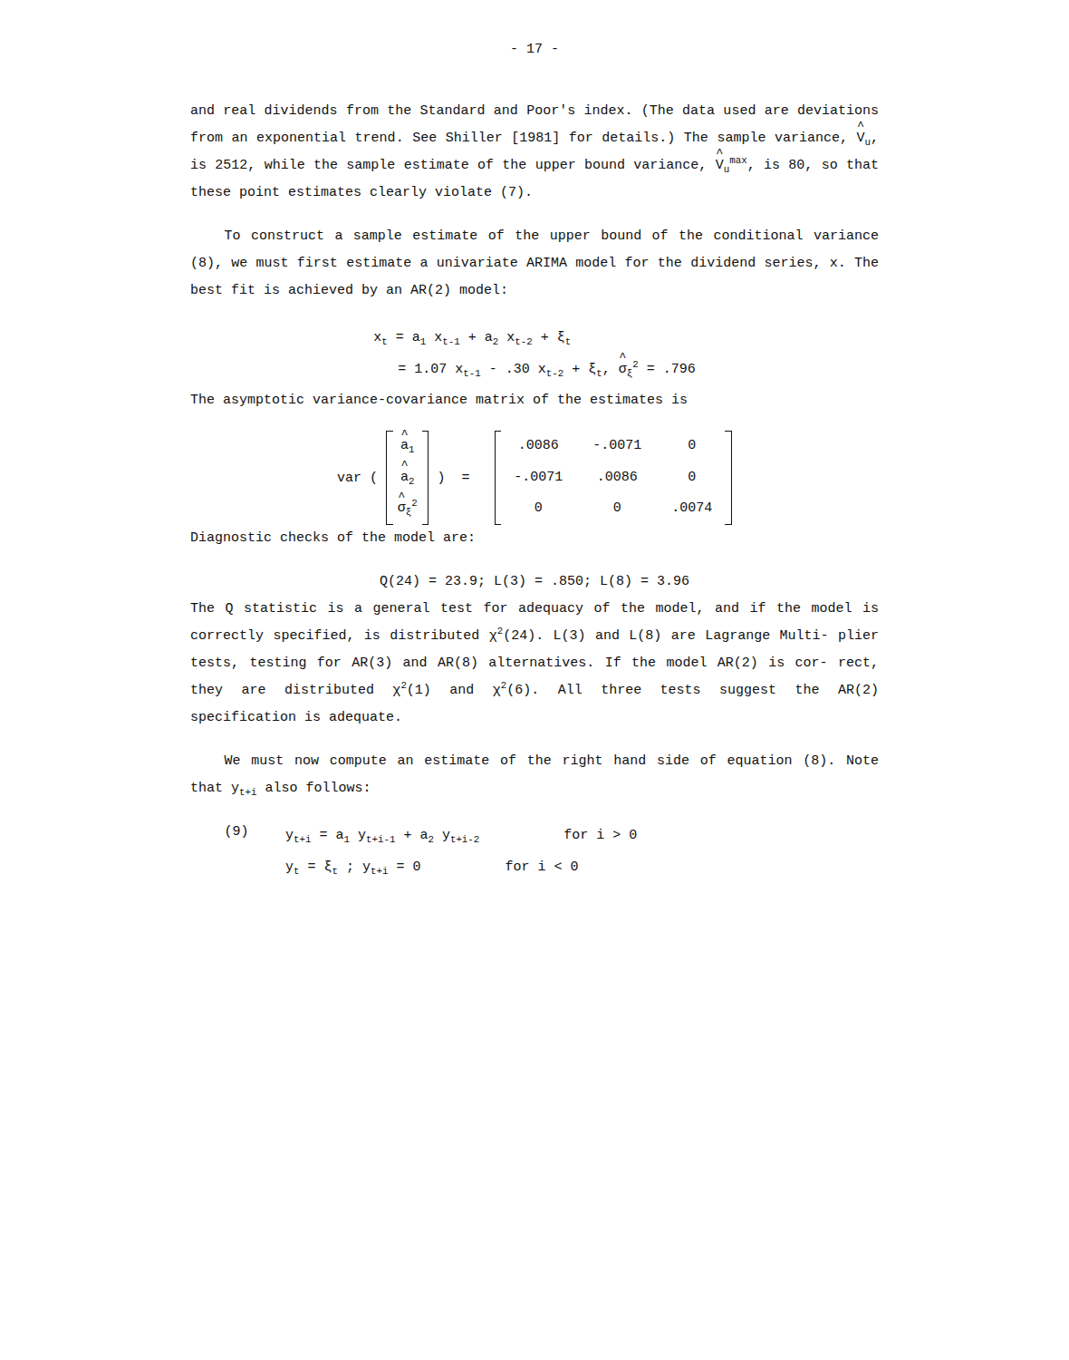- 17 -
and real dividends from the Standard and Poor's index. (The data used are deviations from an exponential trend. See Shiller [1981] for details.) The sample variance, Vu, is 2512, while the sample estimate of the upper bound variance, Vumax, is 80, so that these point estimates clearly violate (7).
To construct a sample estimate of the upper bound of the conditional variance (8), we must first estimate a univariate ARIMA model for the dividend series, x. The best fit is achieved by an AR(2) model:
xt = a1 xt-1 + a2 xt-2 + ξt = 1.07 xt-1 - .30 xt-2 + ξt, σξ2 = .796
The asymptotic variance-covariance matrix of the estimates is
var (
| a 1 |
| a 2 |
| σ ξ 2 |
) =
| .0086 | -.0071 | 0 |
| -.0071 | .0086 | 0 |
| 0 | 0 | .0074 |
Diagnostic checks of the model are:
Q(24) = 23.9; L(3) = .850; L(8) = 3.96
The Q statistic is a general test for adequacy of the model, and if the model is correctly specified, is distributed χ2(24). L(3) and L(8) are Lagrange Multi- plier tests, testing for AR(3) and AR(8) alternatives. If the model AR(2) is cor- rect, they are distributed χ2(1) and χ2(6). All three tests suggest the AR(2) specification is adequate.
We must now compute an estimate of the right hand side of equation (8). Note that yt+i also follows:
(9)
yt+i = a1 yt+i-1 + a2 yt+i-2 for i > 0 yt = ξt ; yt+i = 0 for i < 0